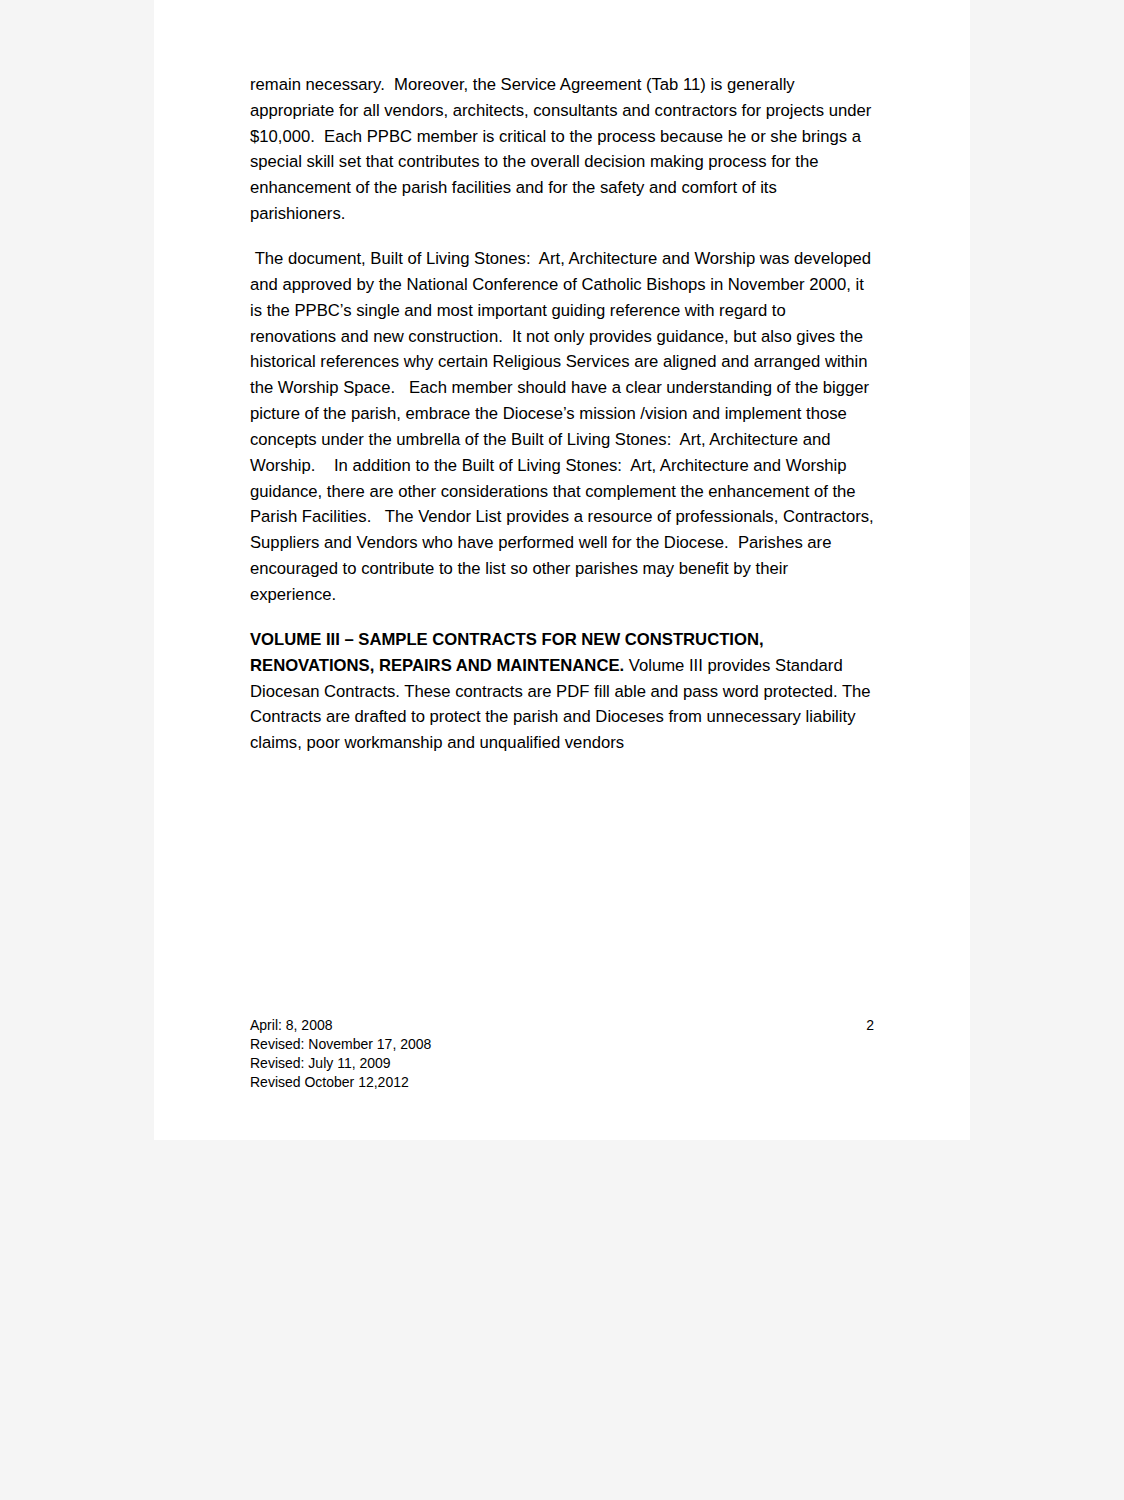remain necessary. Moreover, the Service Agreement (Tab 11) is generally appropriate for all vendors, architects, consultants and contractors for projects under $10,000. Each PPBC member is critical to the process because he or she brings a special skill set that contributes to the overall decision making process for the enhancement of the parish facilities and for the safety and comfort of its parishioners.
The document, Built of Living Stones: Art, Architecture and Worship was developed and approved by the National Conference of Catholic Bishops in November 2000, it is the PPBC’s single and most important guiding reference with regard to renovations and new construction. It not only provides guidance, but also gives the historical references why certain Religious Services are aligned and arranged within the Worship Space. Each member should have a clear understanding of the bigger picture of the parish, embrace the Diocese’s mission /vision and implement those concepts under the umbrella of the Built of Living Stones: Art, Architecture and Worship. In addition to the Built of Living Stones: Art, Architecture and Worship guidance, there are other considerations that complement the enhancement of the Parish Facilities. The Vendor List provides a resource of professionals, Contractors, Suppliers and Vendors who have performed well for the Diocese. Parishes are encouraged to contribute to the list so other parishes may benefit by their experience.
VOLUME III – SAMPLE CONTRACTS FOR NEW CONSTRUCTION, RENOVATIONS, REPAIRS AND MAINTENANCE. Volume III provides Standard Diocesan Contracts. These contracts are PDF fill able and pass word protected. The Contracts are drafted to protect the parish and Dioceses from unnecessary liability claims, poor workmanship and unqualified vendors
2
April: 8, 2008 Revised: November 17, 2008 Revised: July 11, 2009 Revised October 12,2012